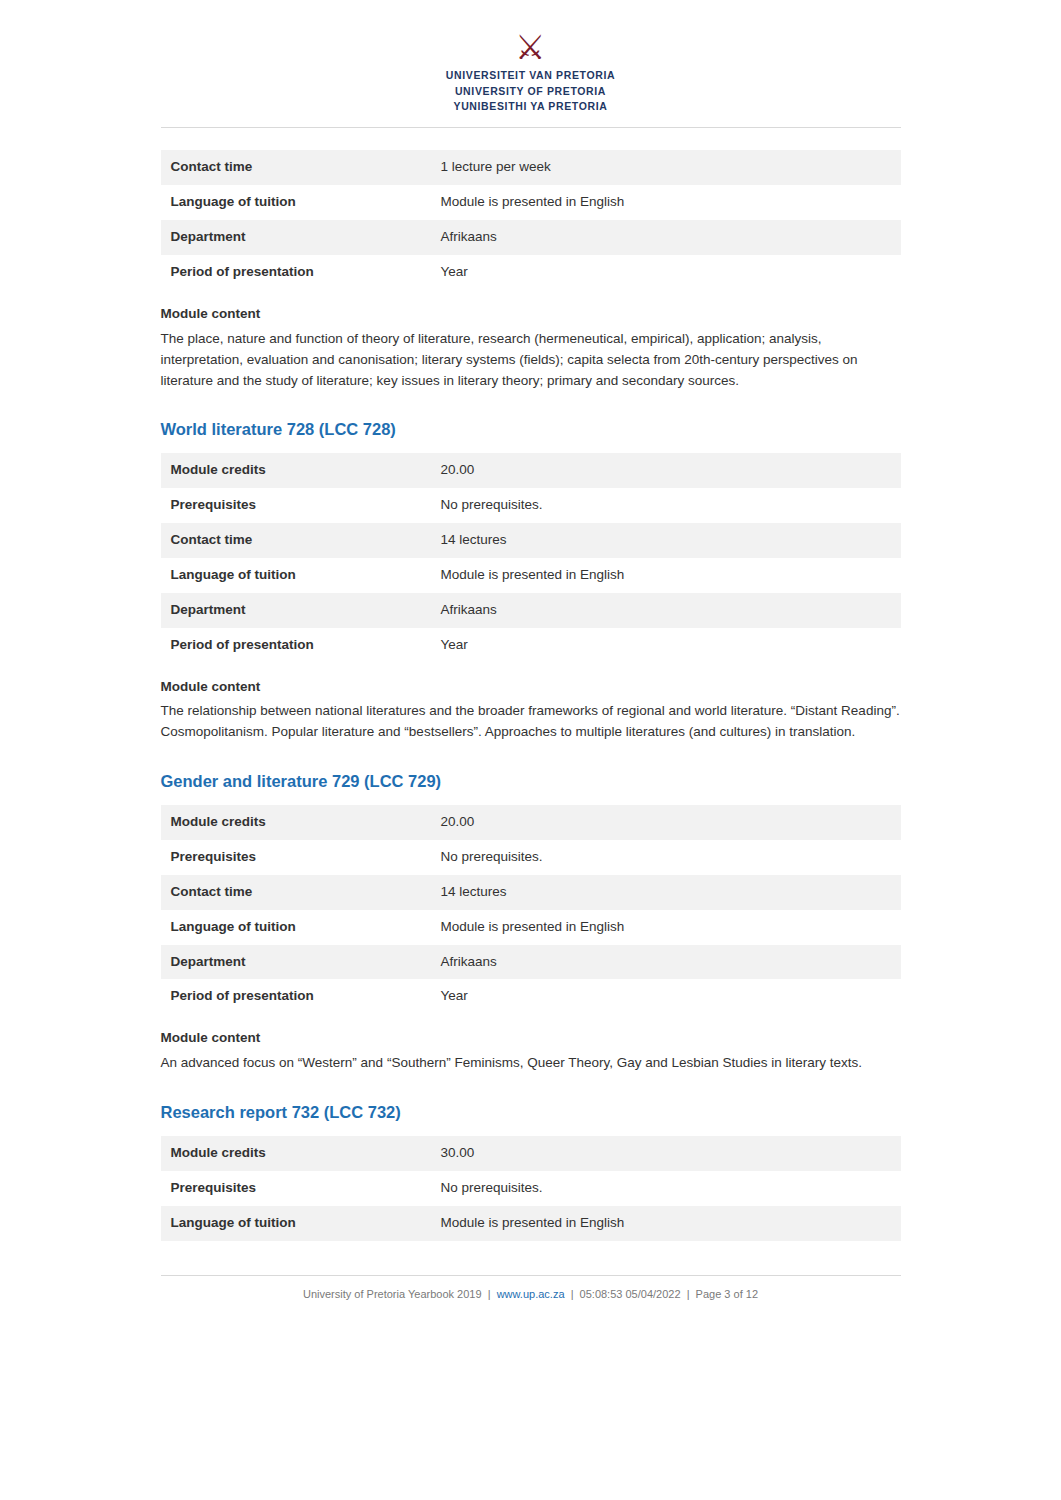⚔ Universiteit van Pretoria
University of Pretoria
Yunibesithi ya Pretoria
| Contact time | 1 lecture per week |
| Language of tuition | Module is presented in English |
| Department | Afrikaans |
| Period of presentation | Year |
Module content
The place, nature and function of theory of literature, research (hermeneutical, empirical), application; analysis, interpretation, evaluation and canonisation; literary systems (fields); capita selecta from 20th-century perspectives on literature and the study of literature; key issues in literary theory; primary and secondary sources.
World literature 728 (LCC 728)
| Module credits | 20.00 |
| Prerequisites | No prerequisites. |
| Contact time | 14 lectures |
| Language of tuition | Module is presented in English |
| Department | Afrikaans |
| Period of presentation | Year |
Module content
The relationship between national literatures and the broader frameworks of regional and world literature. “Distant Reading”. Cosmopolitanism. Popular literature and “bestsellers”. Approaches to multiple literatures (and cultures) in translation.
Gender and literature 729 (LCC 729)
| Module credits | 20.00 |
| Prerequisites | No prerequisites. |
| Contact time | 14 lectures |
| Language of tuition | Module is presented in English |
| Department | Afrikaans |
| Period of presentation | Year |
Module content
An advanced focus on “Western” and “Southern” Feminisms, Queer Theory, Gay and Lesbian Studies in literary texts.
Research report 732 (LCC 732)
| Module credits | 30.00 |
| Prerequisites | No prerequisites. |
| Language of tuition | Module is presented in English |
University of Pretoria Yearbook 2019 | www.up.ac.za | 05:08:53 05/04/2022 | Page 3 of 12